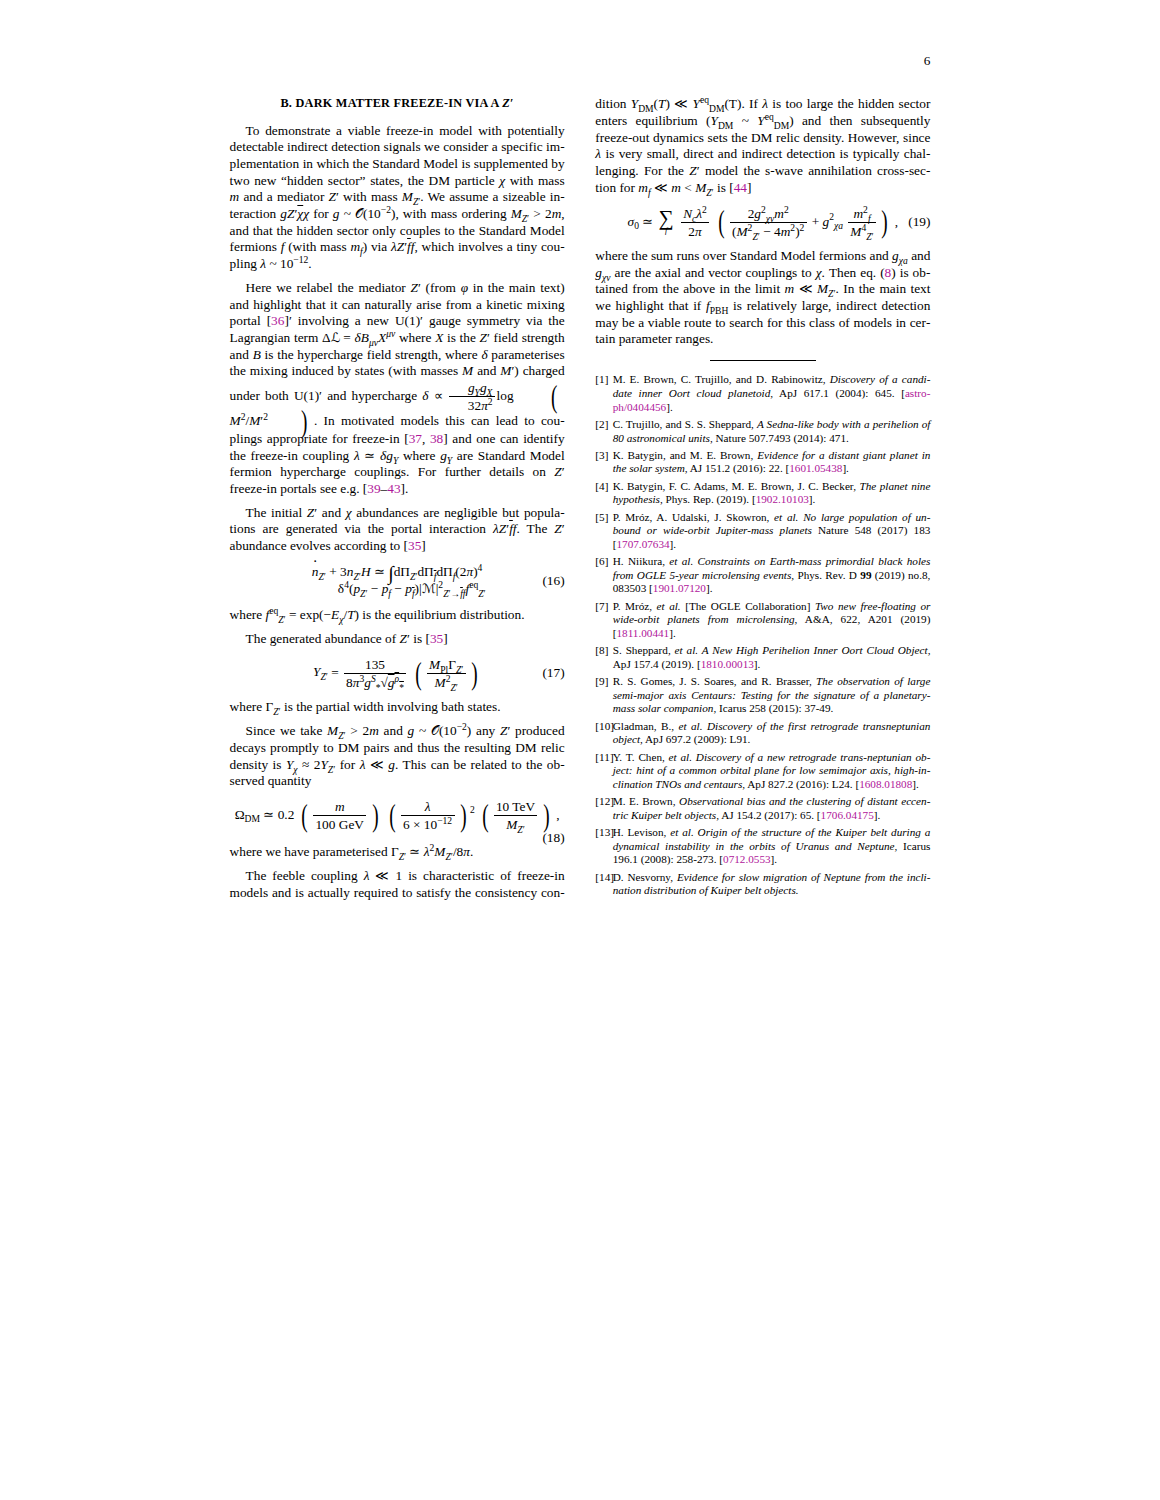6
B. DARK MATTER FREEZE-IN VIA A Z′
To demonstrate a viable freeze-in model with potentially detectable indirect detection signals we consider a specific implementation in which the Standard Model is supplemented by two new “hidden sector” states, the DM particle χ with mass m and a mediator Z′ with mass MZ′. We assume a sizeable interaction gZ′χχ for g ~ 𝒪(10−2), with mass ordering MZ′ > 2m, and that the hidden sector only couples to the Standard Model fermions f (with mass mf) via λZ′ff, which involves a tiny coupling λ ~ 10−12.
Here we relabel the mediator Z′ (from φ in the main text) and highlight that it can naturally arise from a kinetic mixing portal [36]′ involving a new U(1)′ gauge symmetry via the Lagrangian term Δℒ = δBμνXμν where X is the Z′ field strength and B is the hypercharge field strength, where δ parameterises the mixing induced by states (with masses M and M′) charged under both U(1)′ and hypercharge δ ∝ gYgX 32π2log (M2/M′2). In motivated models this can lead to couplings appropriate for freeze-in [37, 38] and one can identify the freeze-in coupling λ ≃ δgY where gY are Standard Model fermion hypercharge couplings. For further details on Z′ freeze-in portals see e.g. [39–43].
The initial Z′ and χ abundances are negligible but populations are generated via the portal interaction λZ′ff. The Z′ abundance evolves according to [35]
nZ′ + 3nZ′H ≃ ∫dΠZ′dΠfdΠf(2π)4
δ4(pZ′ − pf − pf)|ℳ|2Z′→fffeqZ′ (16)
where feqZ′ = exp(−Eχ/T) is the equilibrium distribution.
The generated abundance of Z′ is [35]
YZ′ = 1358π3gS*√gρ* (MPlΓZ′M2Z′) (17)
where ΓZ′ is the partial width involving bath states.
Since we take MZ′ > 2m and g ~ 𝒪(10−2) any Z′ produced decays promptly to DM pairs and thus the resulting DM relic density is Yχ ≈ 2YZ′ for λ ≪ g. This can be related to the observed quantity
ΩDM ≃ 0.2 (m 100 GeV) (λ 6 × 10−12)2 (10 TeV MZ′) , (18)
where we have parameterised ΓZ′ ≃ λ2MZ′/8π.
The feeble coupling λ ≪ 1 is characteristic of freeze-in models and is actually required to satisfy the consistency condition YDM(T) ≪ YeqDM(T). If λ is too large the hidden sector enters equilibrium (YDM ~ YeqDM) and then subsequently freeze-out dynamics sets the DM relic density. However, since λ is very small, direct and indirect detection is typically challenging. For the Z′ model the s-wave annihilation cross-section for mf ≪ m < MZ′ is [44]
σ0 ≃ ∑f Ncλ22π (2g2χvm2(M2Z′ − 4m2)2 + g2χa m2f M4Z′) , (19)
where the sum runs over Standard Model fermions and gχa and gχv are the axial and vector couplings to χ. Then eq. (8) is obtained from the above in the limit m ≪ MZ′. In the main text we highlight that if fPBH is relatively large, indirect detection may be a viable route to search for this class of models in certain parameter ranges.
M. E. Brown, C. Trujillo, and D. Rabinowitz, Discovery of a candidate inner Oort cloud planetoid, ApJ 617.1 (2004): 645. [astro-ph/0404456].
C. Trujillo, and S. S. Sheppard, A Sedna-like body with a perihelion of 80 astronomical units, Nature 507.7493 (2014): 471.
K. Batygin, and M. E. Brown, Evidence for a distant giant planet in the solar system, AJ 151.2 (2016): 22. [1601.05438].
K. Batygin, F. C. Adams, M. E. Brown, J. C. Becker, The planet nine hypothesis, Phys. Rep. (2019). [1902.10103].
P. Mróz, A. Udalski, J. Skowron, et al. No large population of unbound or wide-orbit Jupiter-mass planets Nature 548 (2017) 183 [1707.07634].
H. Niikura, et al. Constraints on Earth-mass primordial black holes from OGLE 5-year microlensing events, Phys. Rev. D 99 (2019) no.8, 083503 [1901.07120].
P. Mróz, et al. [The OGLE Collaboration] Two new free-floating or wide-orbit planets from microlensing, A&A, 622, A201 (2019) [1811.00441].
S. Sheppard, et al. A New High Perihelion Inner Oort Cloud Object, ApJ 157.4 (2019). [1810.00013].
R. S. Gomes, J. S. Soares, and R. Brasser, The observation of large semi-major axis Centaurs: Testing for the signature of a planetary-mass solar companion, Icarus 258 (2015): 37-49.
Gladman, B., et al. Discovery of the first retrograde transneptunian object, ApJ 697.2 (2009): L91.
Y. T. Chen, et al. Discovery of a new retrograde trans-neptunian object: hint of a common orbital plane for low semimajor axis, high-inclination TNOs and centaurs, ApJ 827.2 (2016): L24. [1608.01808].
M. E. Brown, Observational bias and the clustering of distant eccentric Kuiper belt objects, AJ 154.2 (2017): 65. [1706.04175].
H. Levison, et al. Origin of the structure of the Kuiper belt during a dynamical instability in the orbits of Uranus and Neptune, Icarus 196.1 (2008): 258-273. [0712.0553].
D. Nesvorny, Evidence for slow migration of Neptune from the inclination distribution of Kuiper belt objects.